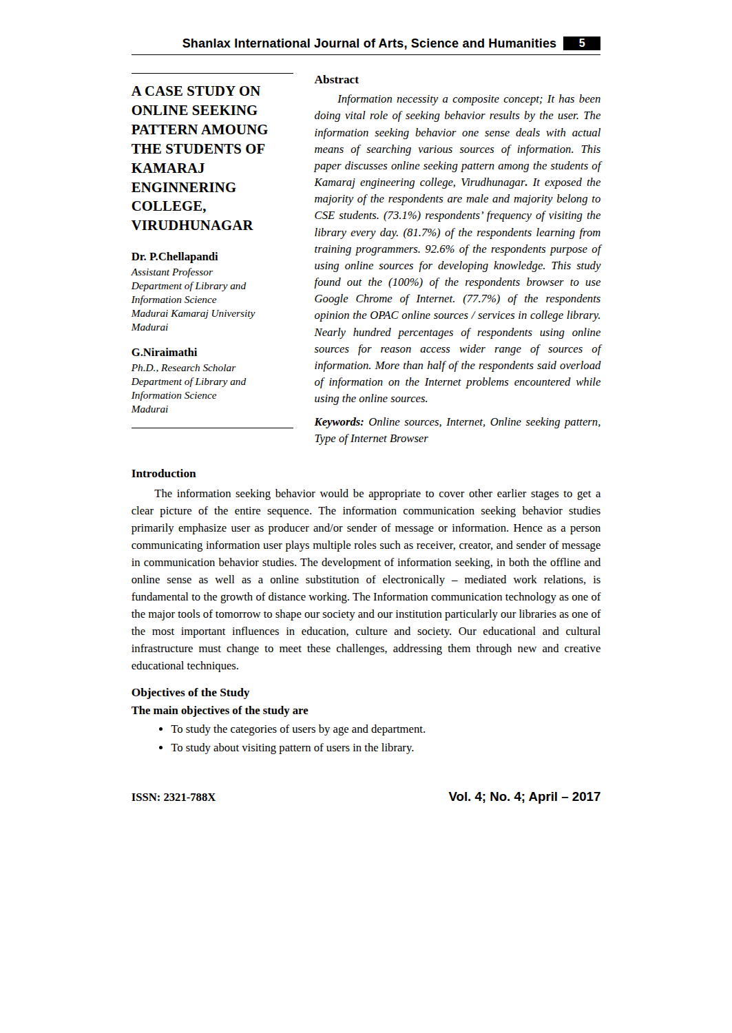Shanlax International Journal of Arts, Science and Humanities 5
A CASE STUDY ON ONLINE SEEKING PATTERN AMOUNG THE STUDENTS OF KAMARAJ ENGINNERING COLLEGE, VIRUDHUNAGAR
Dr. P.Chellapandi
Assistant Professor
Department of Library and Information Science
Madurai Kamaraj University
Madurai
G.Niraimathi
Ph.D., Research Scholar
Department of Library and Information Science
Madurai
Abstract
Information necessity a composite concept; It has been doing vital role of seeking behavior results by the user. The information seeking behavior one sense deals with actual means of searching various sources of information. This paper discusses online seeking pattern among the students of Kamaraj engineering college, Virudhunagar. It exposed the majority of the respondents are male and majority belong to CSE students. (73.1%) respondents’ frequency of visiting the library every day. (81.7%) of the respondents learning from training programmers. 92.6% of the respondents purpose of using online sources for developing knowledge. This study found out the (100%) of the respondents browser to use Google Chrome of Internet. (77.7%) of the respondents opinion the OPAC online sources / services in college library. Nearly hundred percentages of respondents using online sources for reason access wider range of sources of information. More than half of the respondents said overload of information on the Internet problems encountered while using the online sources.
Keywords: Online sources, Internet, Online seeking pattern, Type of Internet Browser
Introduction
The information seeking behavior would be appropriate to cover other earlier stages to get a clear picture of the entire sequence. The information communication seeking behavior studies primarily emphasize user as producer and/or sender of message or information. Hence as a person communicating information user plays multiple roles such as receiver, creator, and sender of message in communication behavior studies. The development of information seeking, in both the offline and online sense as well as a online substitution of electronically – mediated work relations, is fundamental to the growth of distance working. The Information communication technology as one of the major tools of tomorrow to shape our society and our institution particularly our libraries as one of the most important influences in education, culture and society. Our educational and cultural infrastructure must change to meet these challenges, addressing them through new and creative educational techniques.
Objectives of the Study
The main objectives of the study are
To study the categories of users by age and department.
To study about visiting pattern of users in the library.
ISSN: 2321-788X Vol. 4; No. 4; April – 2017